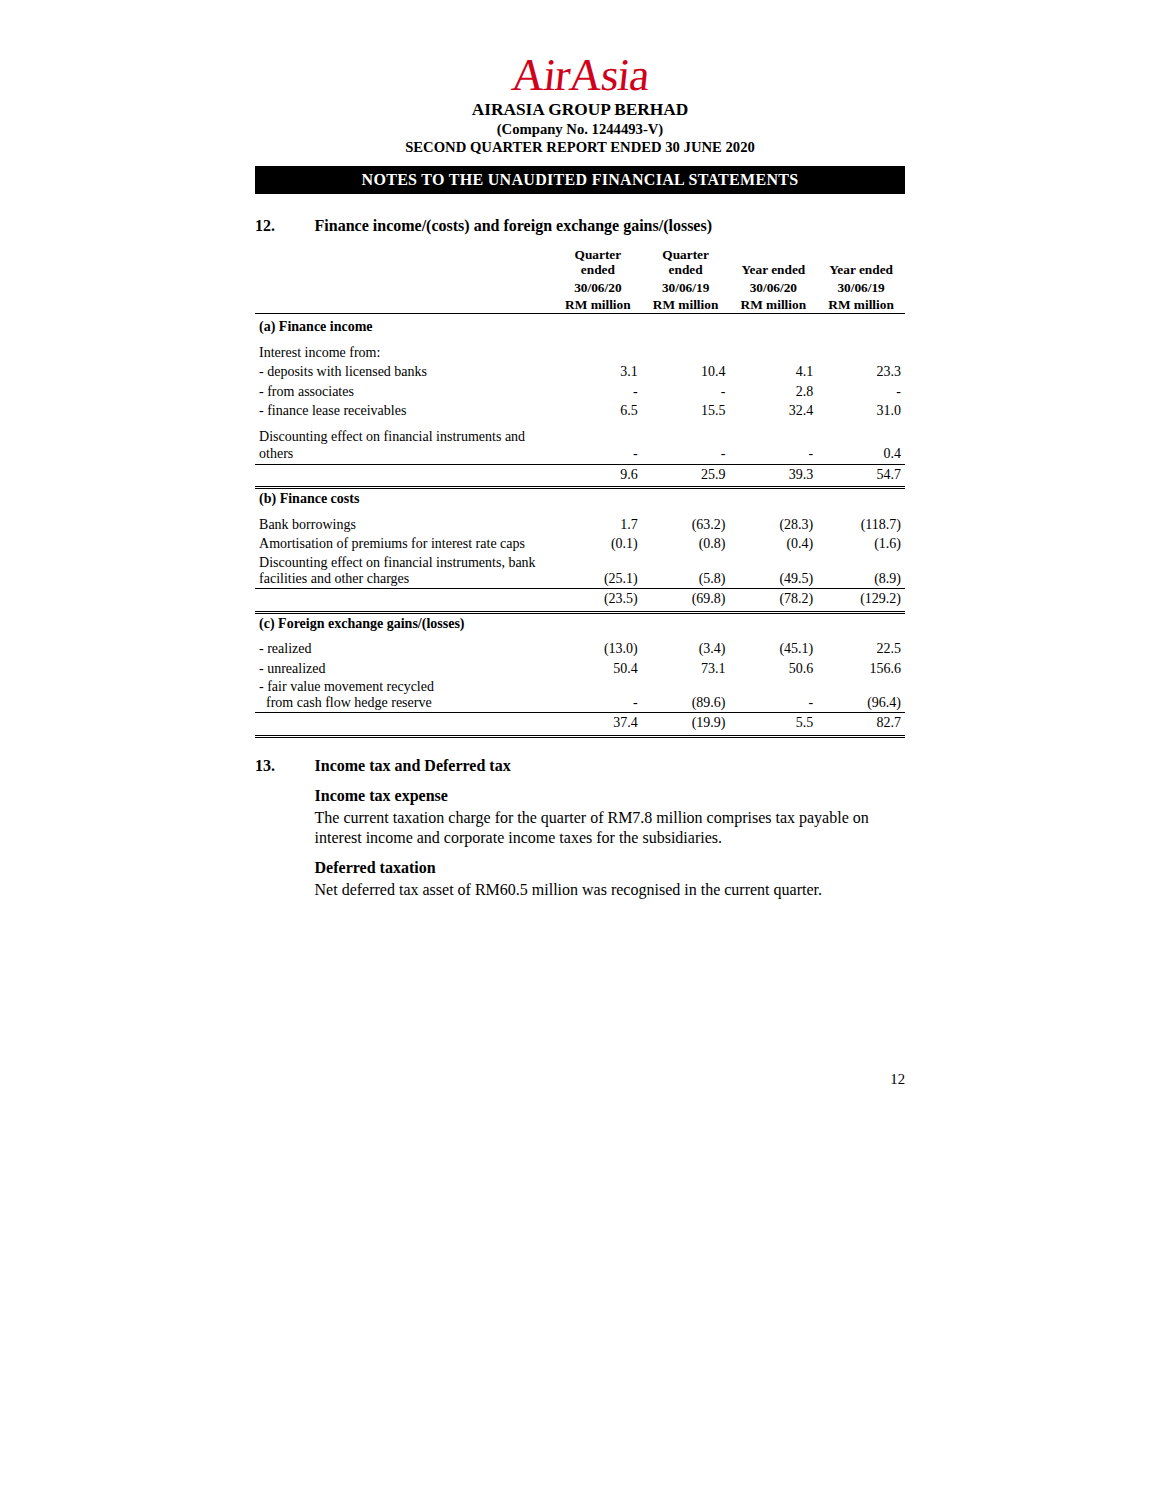AirAsia
AIRASIA GROUP BERHAD
(Company No. 1244493-V)
SECOND QUARTER REPORT ENDED 30 JUNE 2020
NOTES TO THE UNAUDITED FINANCIAL STATEMENTS
12.
Finance income/(costs) and foreign exchange gains/(losses)
| | Quarter ended | Quarter ended | Year ended | Year ended |
| --- | --- | --- | --- | --- |
| | 30/06/20 | 30/06/19 | 30/06/20 | 30/06/19 |
| | RM million | RM million | RM million | RM million |
| (a) Finance income | | | | |
| Interest income from: | | | | |
| - deposits with licensed banks | 3.1 | 10.4 | 4.1 | 23.3 |
| - from associates | - | - | 2.8 | - |
| - finance lease receivables | 6.5 | 15.5 | 32.4 | 31.0 |
| Discounting effect on financial instruments and others | - | - | - | 0.4 |
| | 9.6 | 25.9 | 39.3 | 54.7 |
| (b) Finance costs | | | | |
| Bank borrowings | 1.7 | (63.2) | (28.3) | (118.7) |
| Amortisation of premiums for interest rate caps | (0.1) | (0.8) | (0.4) | (1.6) |
| Discounting effect on financial instruments, bank facilities and other charges | (25.1) | (5.8) | (49.5) | (8.9) |
| | (23.5) | (69.8) | (78.2) | (129.2) |
| (c) Foreign exchange gains/(losses) | | | | |
| - realized | (13.0) | (3.4) | (45.1) | 22.5 |
| - unrealized | 50.4 | 73.1 | 50.6 | 156.6 |
| - fair value movement recycled from cash flow hedge reserve | - | (89.6) | - | (96.4) |
| | 37.4 | (19.9) | 5.5 | 82.7 |
13.
Income tax and Deferred tax
Income tax expense
The current taxation charge for the quarter of RM7.8 million comprises tax payable on interest income and corporate income taxes for the subsidiaries.
Deferred taxation
Net deferred tax asset of RM60.5 million was recognised in the current quarter.
12